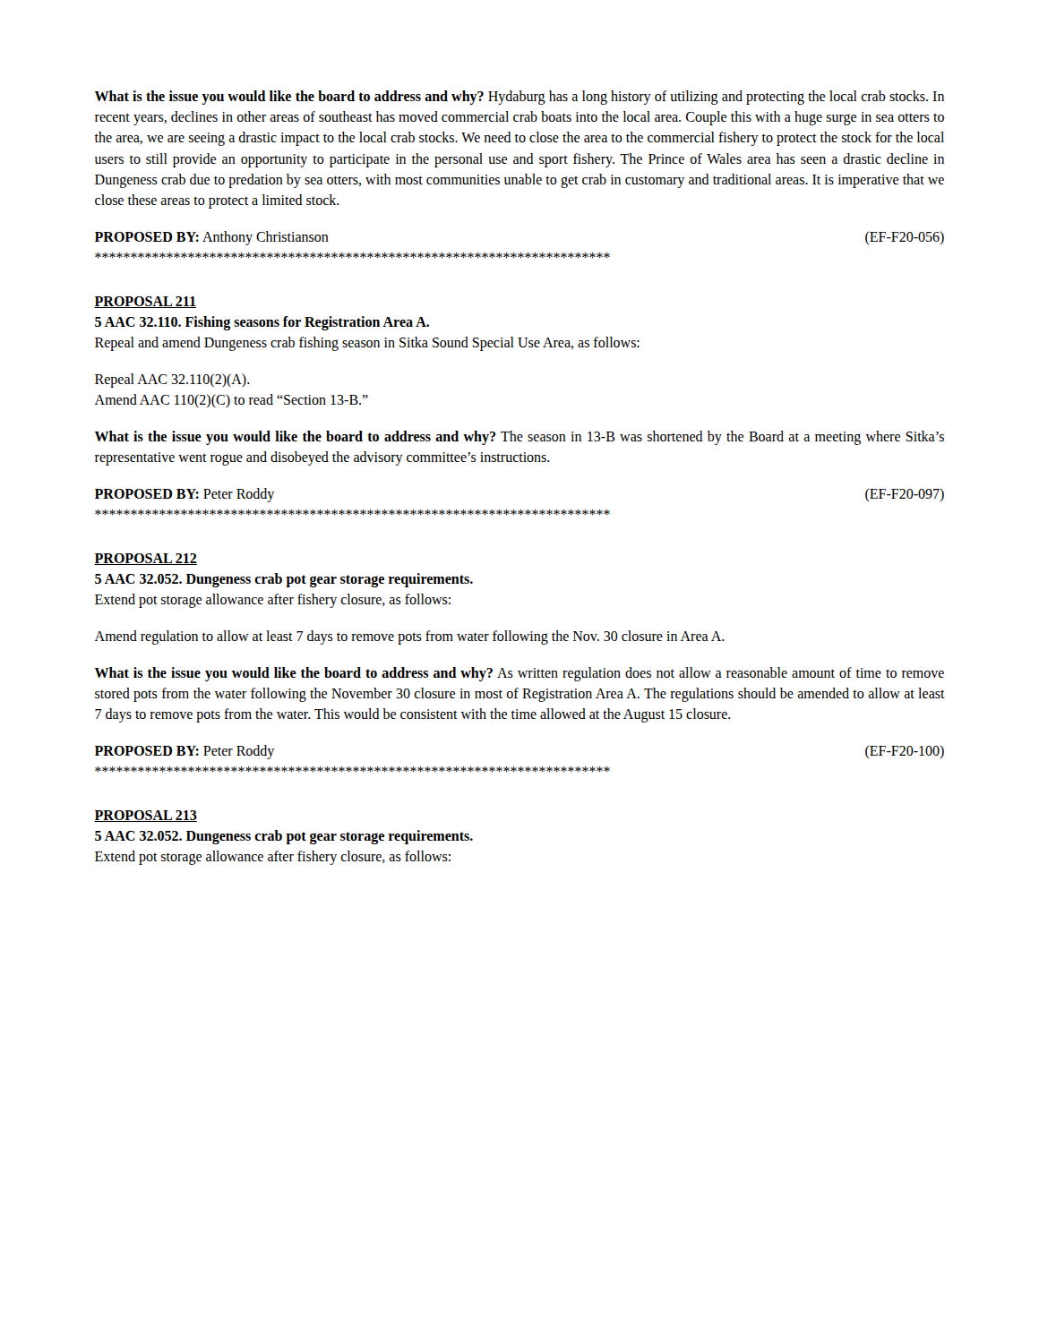What is the issue you would like the board to address and why? Hydaburg has a long history of utilizing and protecting the local crab stocks. In recent years, declines in other areas of southeast has moved commercial crab boats into the local area. Couple this with a huge surge in sea otters to the area, we are seeing a drastic impact to the local crab stocks. We need to close the area to the commercial fishery to protect the stock for the local users to still provide an opportunity to participate in the personal use and sport fishery. The Prince of Wales area has seen a drastic decline in Dungeness crab due to predation by sea otters, with most communities unable to get crab in customary and traditional areas. It is imperative that we close these areas to protect a limited stock.
PROPOSED BY: Anthony Christianson(EF-F20-056)
************************************************************************
PROPOSAL 211
5 AAC 32.110. Fishing seasons for Registration Area A.
Repeal and amend Dungeness crab fishing season in Sitka Sound Special Use Area, as follows:
Repeal AAC 32.110(2)(A).
Amend AAC 110(2)(C) to read “Section 13-B.”
What is the issue you would like the board to address and why? The season in 13-B was shortened by the Board at a meeting where Sitka’s representative went rogue and disobeyed the advisory committee’s instructions.
PROPOSED BY: Peter Roddy(EF-F20-097)
************************************************************************
PROPOSAL 212
5 AAC 32.052. Dungeness crab pot gear storage requirements.
Extend pot storage allowance after fishery closure, as follows:
Amend regulation to allow at least 7 days to remove pots from water following the Nov. 30 closure in Area A.
What is the issue you would like the board to address and why? As written regulation does not allow a reasonable amount of time to remove stored pots from the water following the November 30 closure in most of Registration Area A. The regulations should be amended to allow at least 7 days to remove pots from the water. This would be consistent with the time allowed at the August 15 closure.
PROPOSED BY: Peter Roddy(EF-F20-100)
************************************************************************
PROPOSAL 213
5 AAC 32.052. Dungeness crab pot gear storage requirements.
Extend pot storage allowance after fishery closure, as follows: